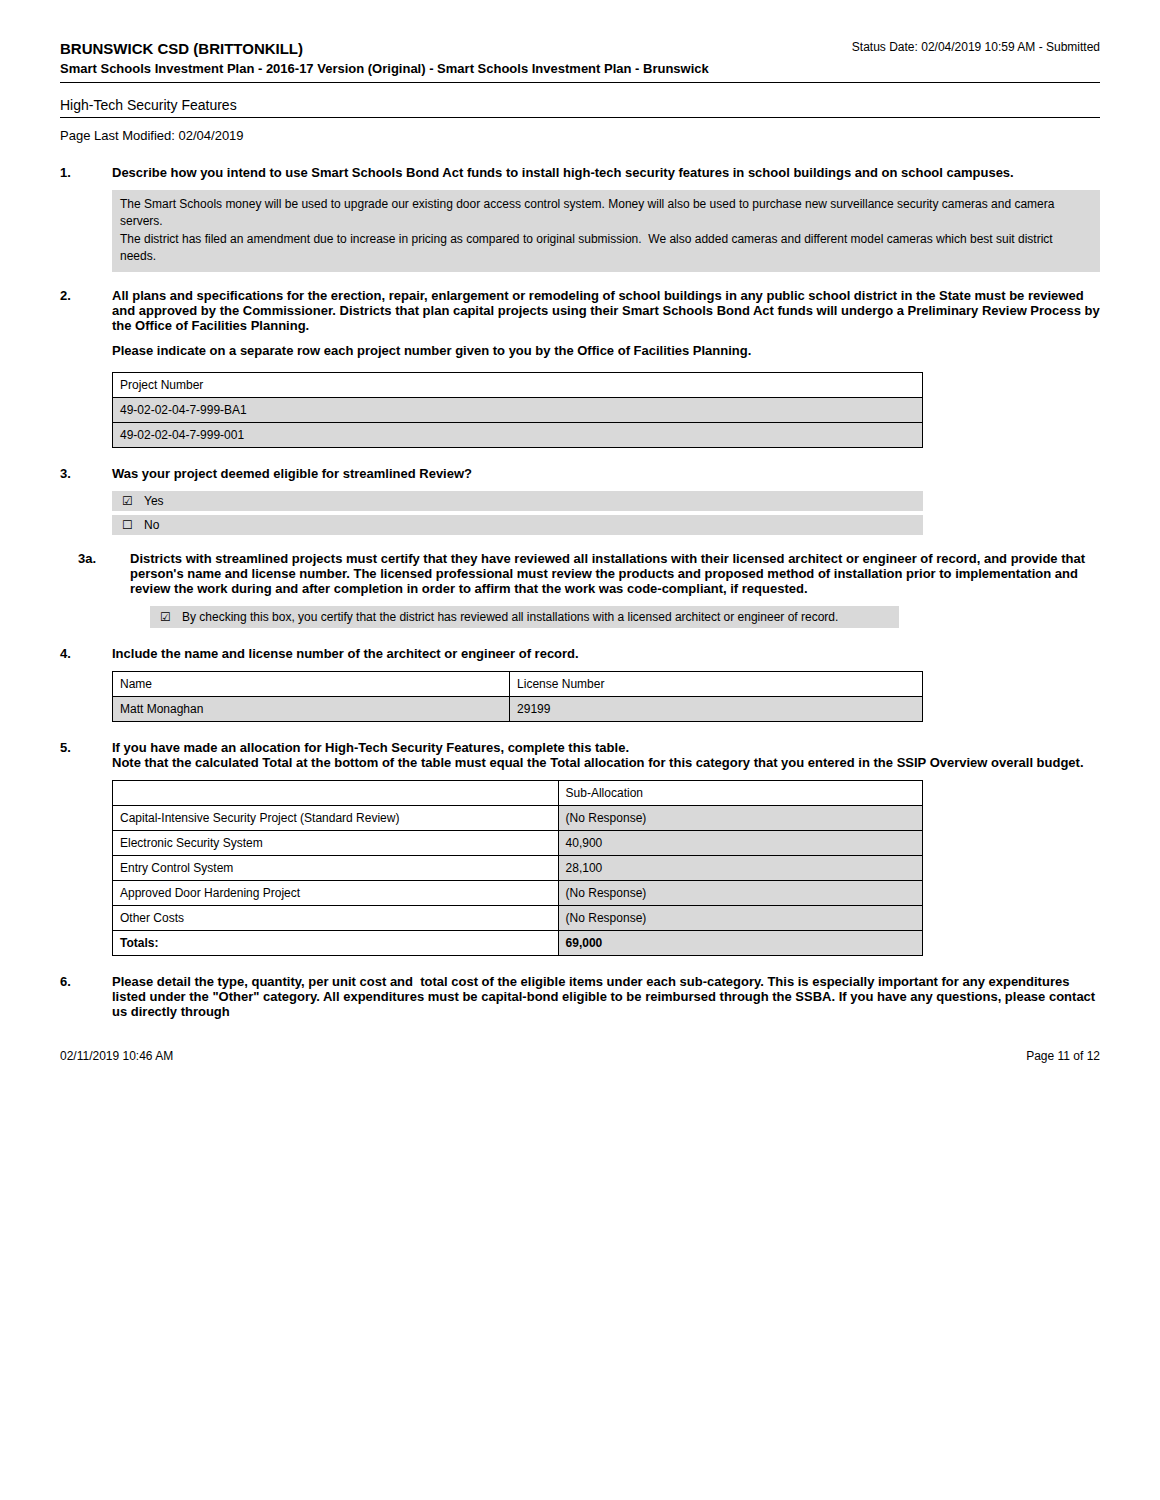BRUNSWICK CSD (BRITTONKILL)
Status Date: 02/04/2019 10:59 AM - Submitted
Smart Schools Investment Plan - 2016-17 Version (Original) - Smart Schools Investment Plan - Brunswick
High-Tech Security Features
Page Last Modified: 02/04/2019
1.
Describe how you intend to use Smart Schools Bond Act funds to install high-tech security features in school buildings and on school campuses.
The Smart Schools money will be used to upgrade our existing door access control system. Money will also be used to purchase new surveillance security cameras and camera servers.
The district has filed an amendment due to increase in pricing as compared to original submission. We also added cameras and different model cameras which best suit district needs.
2.
All plans and specifications for the erection, repair, enlargement or remodeling of school buildings in any public school district in the State must be reviewed and approved by the Commissioner. Districts that plan capital projects using their Smart Schools Bond Act funds will undergo a Preliminary Review Process by the Office of Facilities Planning.
Please indicate on a separate row each project number given to you by the Office of Facilities Planning.
| Project Number |
| --- |
| 49-02-02-04-7-999-BA1 |
| 49-02-02-04-7-999-001 |
3.
Was your project deemed eligible for streamlined Review?
☑Yes
☐No
3a.
Districts with streamlined projects must certify that they have reviewed all installations with their licensed architect or engineer of record, and provide that person's name and license number. The licensed professional must review the products and proposed method of installation prior to implementation and review the work during and after completion in order to affirm that the work was code-compliant, if requested.
☑By checking this box, you certify that the district has reviewed all installations with a licensed architect or engineer of record.
4.
Include the name and license number of the architect or engineer of record.
| Name | License Number |
| --- | --- |
| Matt Monaghan | 29199 |
5.
If you have made an allocation for High-Tech Security Features, complete this table.
Note that the calculated Total at the bottom of the table must equal the Total allocation for this category that you entered in the SSIP Overview overall budget.
| | Sub-Allocation |
| --- | --- |
| Capital-Intensive Security Project (Standard Review) | (No Response) |
| Electronic Security System | 40,900 |
| Entry Control System | 28,100 |
| Approved Door Hardening Project | (No Response) |
| Other Costs | (No Response) |
| Totals: | 69,000 |
6.
Please detail the type, quantity, per unit cost and total cost of the eligible items under each sub-category. This is especially important for any expenditures listed under the "Other" category. All expenditures must be capital-bond eligible to be reimbursed through the SSBA. If you have any questions, please contact us directly through
02/11/2019 10:46 AM
Page 11 of 12